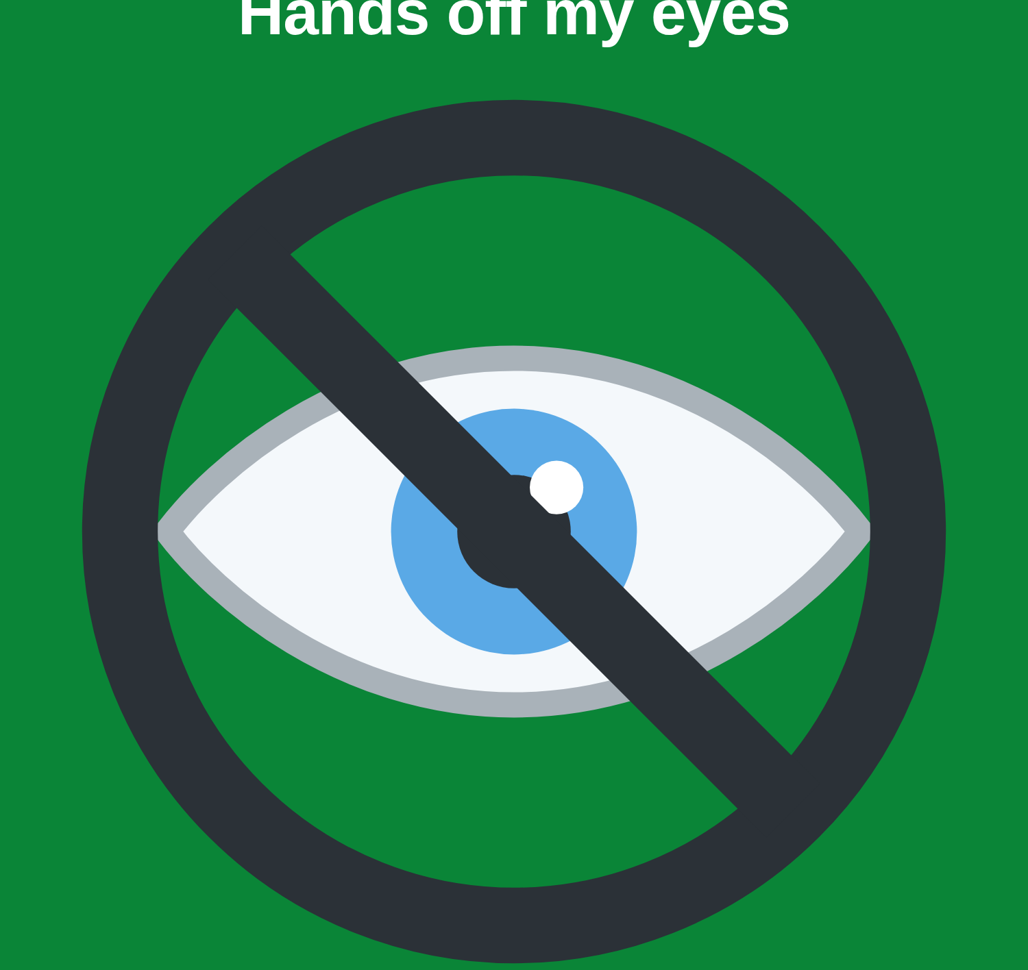Hands off my eyes